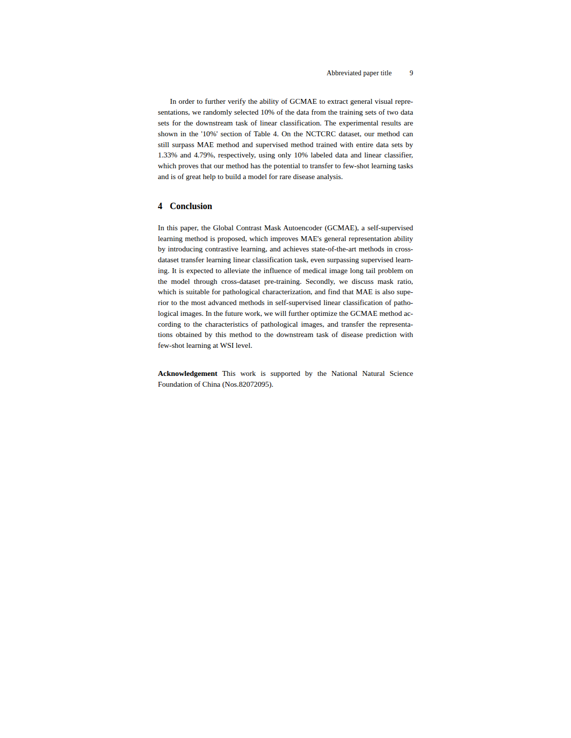Abbreviated paper title 9
In order to further verify the ability of GCMAE to extract general visual representations, we randomly selected 10% of the data from the training sets of two data sets for the downstream task of linear classification. The experimental results are shown in the '10%' section of Table 4. On the NCTCRC dataset, our method can still surpass MAE method and supervised method trained with entire data sets by 1.33% and 4.79%, respectively, using only 10% labeled data and linear classifier, which proves that our method has the potential to transfer to few-shot learning tasks and is of great help to build a model for rare disease analysis.
4 Conclusion
In this paper, the Global Contrast Mask Autoencoder (GCMAE), a self-supervised learning method is proposed, which improves MAE's general representation ability by introducing contrastive learning, and achieves state-of-the-art methods in cross-dataset transfer learning linear classification task, even surpassing supervised learning. It is expected to alleviate the influence of medical image long tail problem on the model through cross-dataset pre-training. Secondly, we discuss mask ratio, which is suitable for pathological characterization, and find that MAE is also superior to the most advanced methods in self-supervised linear classification of pathological images. In the future work, we will further optimize the GCMAE method according to the characteristics of pathological images, and transfer the representations obtained by this method to the downstream task of disease prediction with few-shot learning at WSI level.
Acknowledgement This work is supported by the National Natural Science Foundation of China (Nos.82072095).